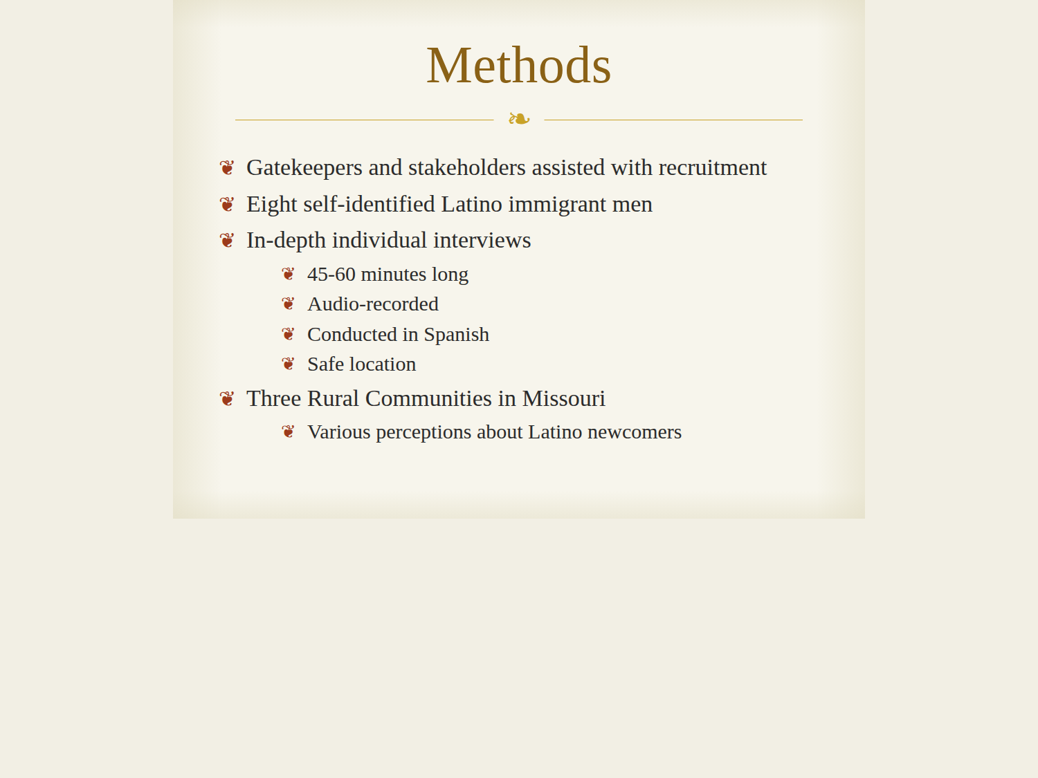Methods
❧
Gatekeepers and stakeholders assisted with recruitment
Eight self-identified Latino immigrant men
In-depth individual interviews
45-60 minutes long
Audio-recorded
Conducted in Spanish
Safe location
Three Rural Communities in Missouri
Various perceptions about Latino newcomers